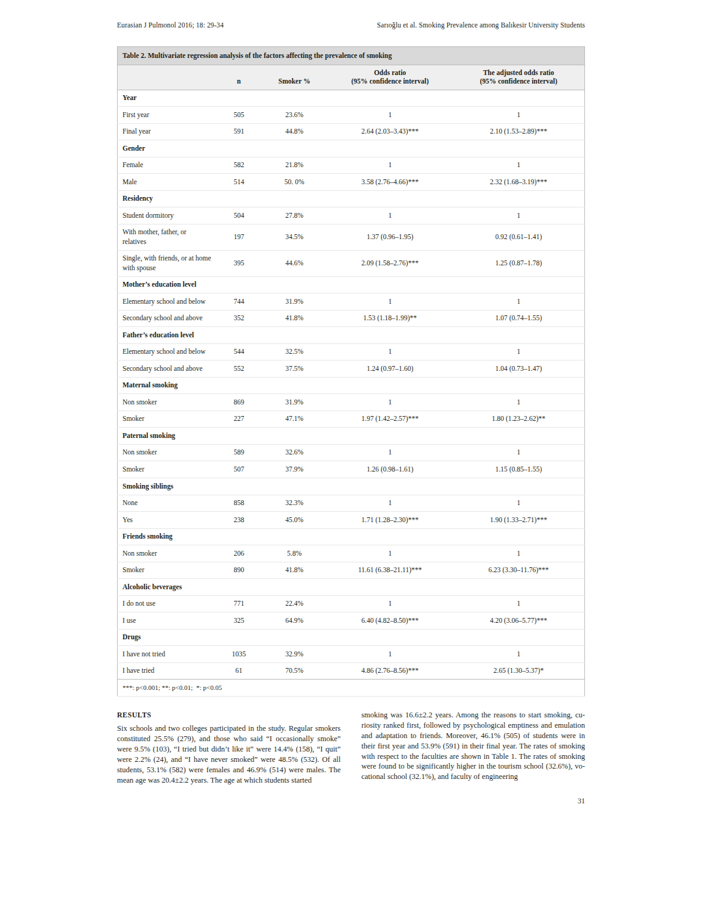Eurasian J Pulmonol 2016; 18: 29-34
Sarıoğlu et al. Smoking Prevalence among Balıkesir University Students
Table 2. Multivariate regression analysis of the factors affecting the prevalence of smoking
| | n | Smoker % | Odds ratio (95% confidence interval) | The adjusted odds ratio (95% confidence interval) |
| --- | --- | --- | --- | --- |
| Year |
| First year | 505 | 23.6% | 1 | 1 |
| Final year | 591 | 44.8% | 2.64 (2.03–3.43)*** | 2.10 (1.53–2.89)*** |
| Gender |
| Female | 582 | 21.8% | 1 | 1 |
| Male | 514 | 50. 0% | 3.58 (2.76–4.66)*** | 2.32 (1.68–3.19)*** |
| Residency |
| Student dormitory | 504 | 27.8% | 1 | 1 |
| With mother, father, or relatives | 197 | 34.5% | 1.37 (0.96–1.95) | 0.92 (0.61–1.41) |
| Single, with friends, or at home with spouse | 395 | 44.6% | 2.09 (1.58–2.76)*** | 1.25 (0.87–1.78) |
| Mother’s education level |
| Elementary school and below | 744 | 31.9% | 1 | 1 |
| Secondary school and above | 352 | 41.8% | 1.53 (1.18–1.99)** | 1.07 (0.74–1.55) |
| Father’s education level |
| Elementary school and below | 544 | 32.5% | 1 | 1 |
| Secondary school and above | 552 | 37.5% | 1.24 (0.97–1.60) | 1.04 (0.73–1.47) |
| Maternal smoking |
| Non smoker | 869 | 31.9% | 1 | 1 |
| Smoker | 227 | 47.1% | 1.97 (1.42–2.57)*** | 1.80 (1.23–2.62)** |
| Paternal smoking |
| Non smoker | 589 | 32.6% | 1 | 1 |
| Smoker | 507 | 37.9% | 1.26 (0.98–1.61) | 1.15 (0.85–1.55) |
| Smoking siblings |
| None | 858 | 32.3% | 1 | 1 |
| Yes | 238 | 45.0% | 1.71 (1.28–2.30)*** | 1.90 (1.33–2.71)*** |
| Friends smoking |
| Non smoker | 206 | 5.8% | 1 | 1 |
| Smoker | 890 | 41.8% | 11.61 (6.38–21.11)*** | 6.23 (3.30–11.76)*** |
| Alcoholic beverages |
| I do not use | 771 | 22.4% | 1 | 1 |
| I use | 325 | 64.9% | 6.40 (4.82–8.50)*** | 4.20 (3.06–5.77)*** |
| Drugs |
| I have not tried | 1035 | 32.9% | 1 | 1 |
| I have tried | 61 | 70.5% | 4.86 (2.76–8.56)*** | 2.65 (1.30–5.37)* |
| ***: p<0.001; **: p<0.01; *: p<0.05 |
Results
Six schools and two colleges participated in the study. Regular smokers constituted 25.5% (279), and those who said “I occasionally smoke” were 9.5% (103), “I tried but didn’t like it” were 14.4% (158), “I quit” were 2.2% (24), and “I have never smoked” were 48.5% (532). Of all students, 53.1% (582) were females and 46.9% (514) were males. The mean age was 20.4±2.2 years. The age at which students started
smoking was 16.6±2.2 years. Among the reasons to start smoking, curiosity ranked first, followed by psychological emptiness and emulation and adaptation to friends. Moreover, 46.1% (505) of students were in their first year and 53.9% (591) in their final year. The rates of smoking with respect to the faculties are shown in Table 1. The rates of smoking were found to be significantly higher in the tourism school (32.6%), vocational school (32.1%), and faculty of engineering
31